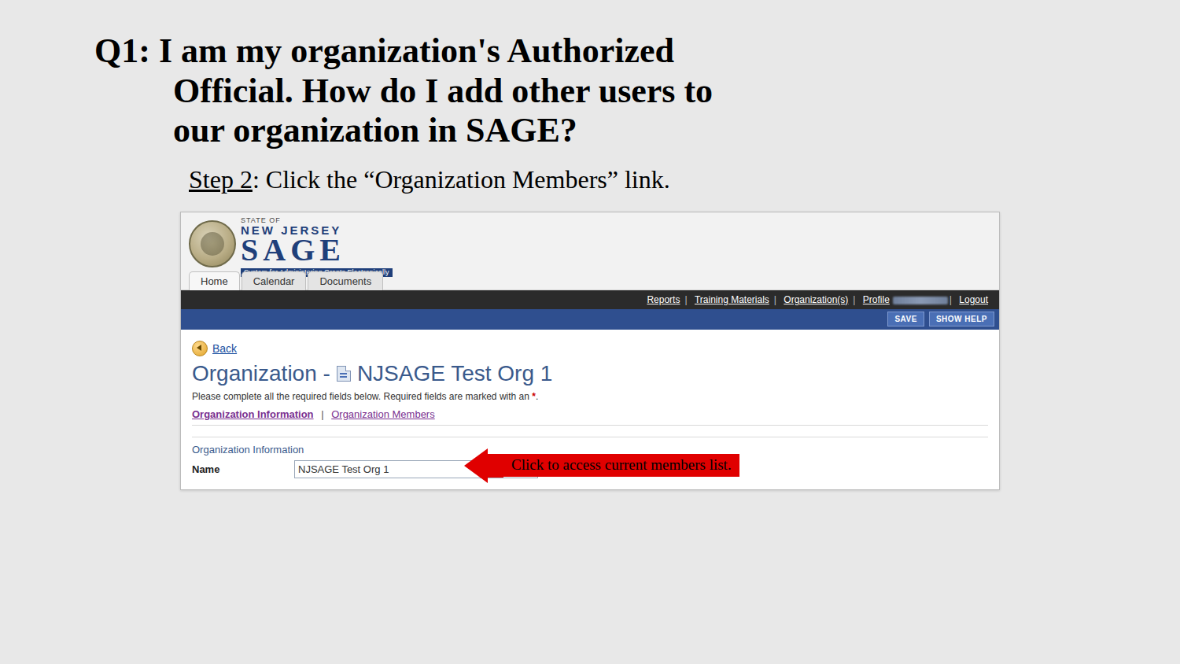Q1: I am my organization's Authorized Official. How do I add other users to our organization in SAGE?
Step 2: Click the “Organization Members” link.
STATE OF
NEW JERSEY
SAGE
System for Administering Grants Electronically
Home
Calendar
Documents
Reports| Training Materials| Organization(s)| Profile | Logout
SAVE SHOW HELP
Back
Organization - NJSAGE Test Org 1
Please complete all the required fields below. Required fields are marked with an *.
Organization Information | Organization Members
Organization Information
Name *
Click to access current members list.